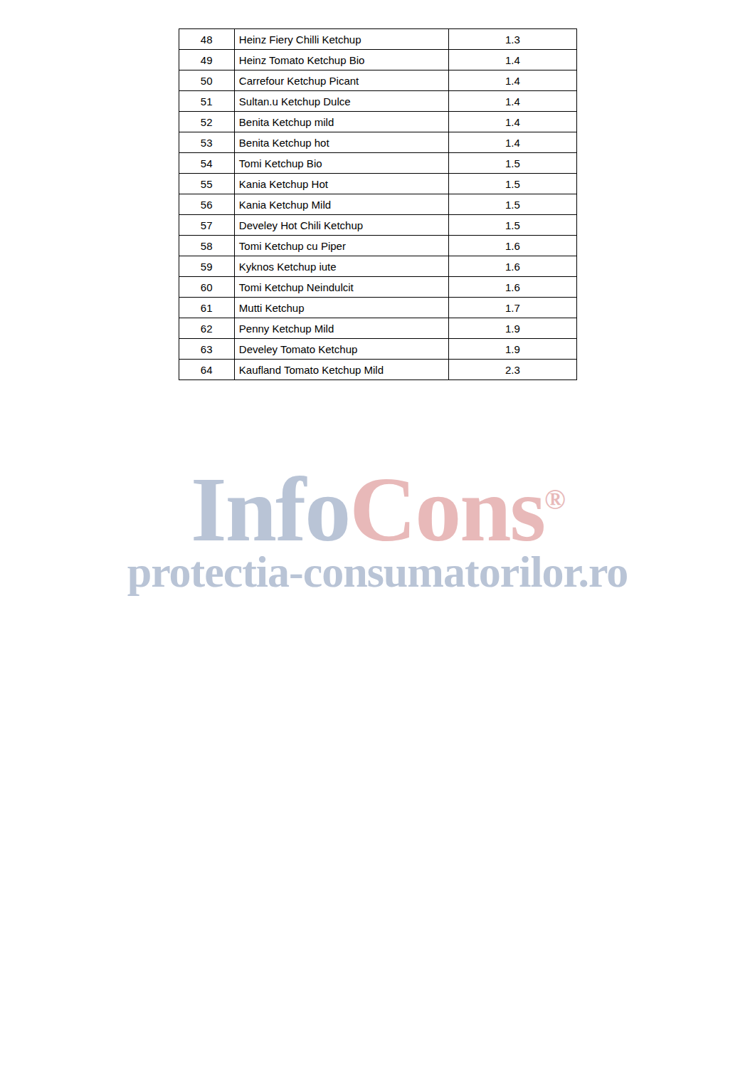| 48 | Heinz Fiery Chilli Ketchup | 1.3 |
| 49 | Heinz Tomato Ketchup Bio | 1.4 |
| 50 | Carrefour Ketchup Picant | 1.4 |
| 51 | Sultan.u Ketchup Dulce | 1.4 |
| 52 | Benita Ketchup mild | 1.4 |
| 53 | Benita Ketchup hot | 1.4 |
| 54 | Tomi Ketchup Bio | 1.5 |
| 55 | Kania Ketchup Hot | 1.5 |
| 56 | Kania Ketchup Mild | 1.5 |
| 57 | Develey Hot Chili Ketchup | 1.5 |
| 58 | Tomi Ketchup cu Piper | 1.6 |
| 59 | Kyknos Ketchup iute | 1.6 |
| 60 | Tomi Ketchup Neindulcit | 1.6 |
| 61 | Mutti Ketchup | 1.7 |
| 62 | Penny Ketchup Mild | 1.9 |
| 63 | Develey Tomato Ketchup | 1.9 |
| 64 | Kaufland Tomato Ketchup Mild | 2.3 |
Info Cons®
protectia-consumatorilor.ro